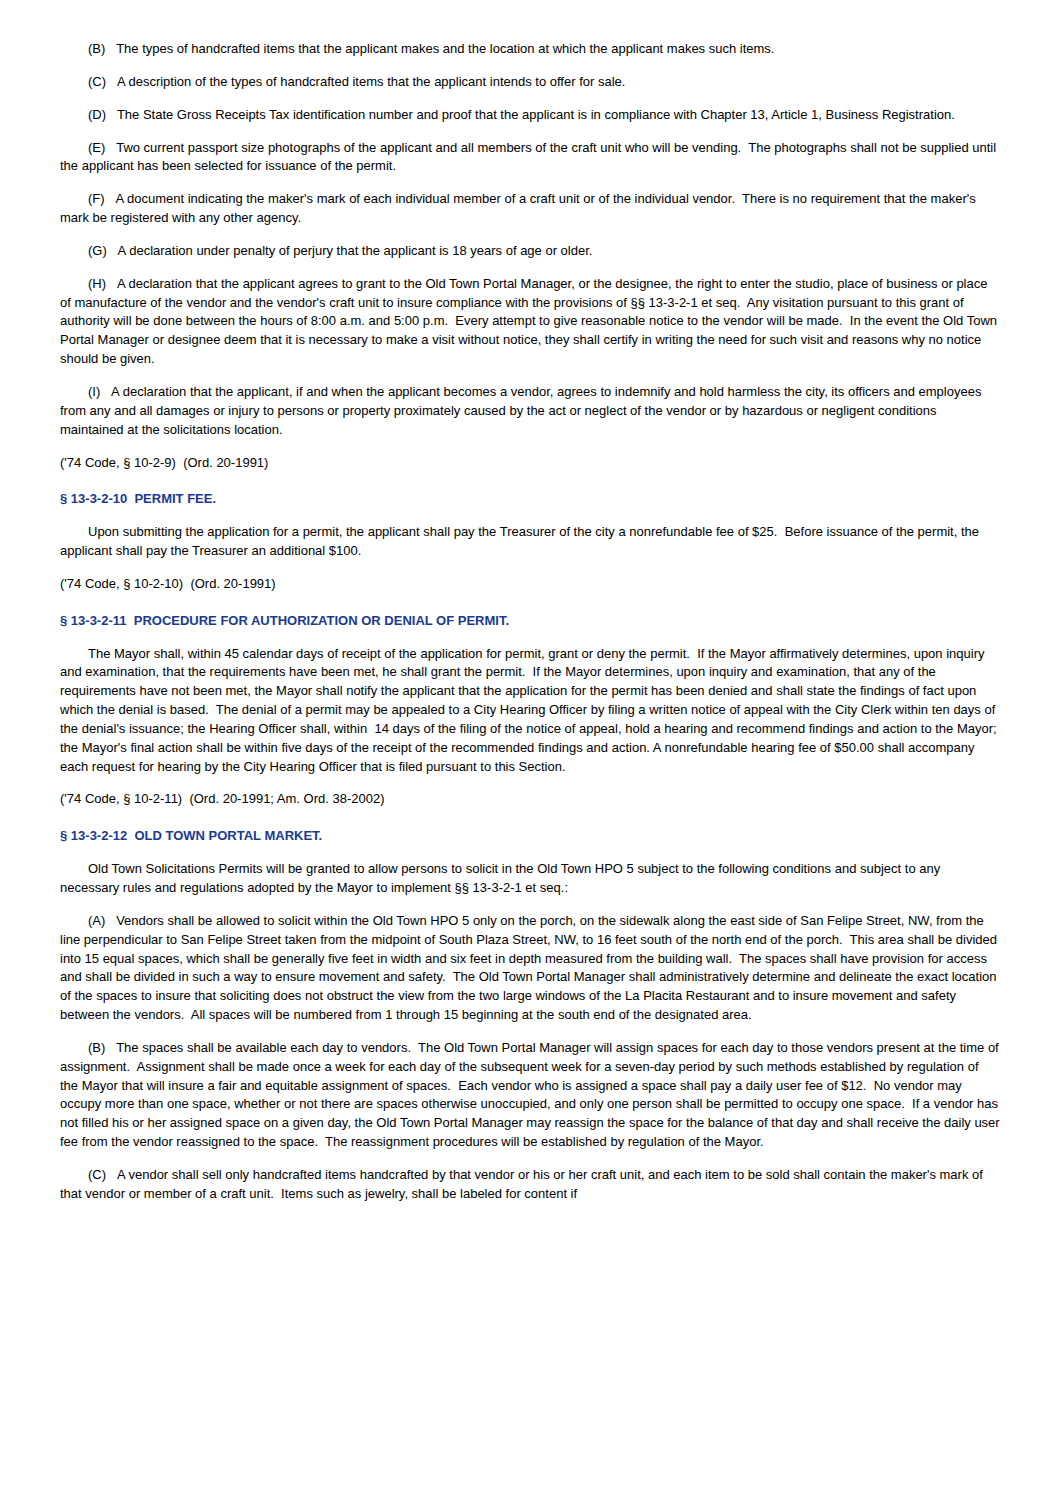(B) The types of handcrafted items that the applicant makes and the location at which the applicant makes such items.
(C) A description of the types of handcrafted items that the applicant intends to offer for sale.
(D) The State Gross Receipts Tax identification number and proof that the applicant is in compliance with Chapter 13, Article 1, Business Registration.
(E) Two current passport size photographs of the applicant and all members of the craft unit who will be vending. The photographs shall not be supplied until the applicant has been selected for issuance of the permit.
(F) A document indicating the maker's mark of each individual member of a craft unit or of the individual vendor. There is no requirement that the maker's mark be registered with any other agency.
(G) A declaration under penalty of perjury that the applicant is 18 years of age or older.
(H) A declaration that the applicant agrees to grant to the Old Town Portal Manager, or the designee, the right to enter the studio, place of business or place of manufacture of the vendor and the vendor's craft unit to insure compliance with the provisions of §§ 13-3-2-1 et seq. Any visitation pursuant to this grant of authority will be done between the hours of 8:00 a.m. and 5:00 p.m. Every attempt to give reasonable notice to the vendor will be made. In the event the Old Town Portal Manager or designee deem that it is necessary to make a visit without notice, they shall certify in writing the need for such visit and reasons why no notice should be given.
(I) A declaration that the applicant, if and when the applicant becomes a vendor, agrees to indemnify and hold harmless the city, its officers and employees from any and all damages or injury to persons or property proximately caused by the act or neglect of the vendor or by hazardous or negligent conditions maintained at the solicitations location.
('74 Code, § 10-2-9) (Ord. 20-1991)
§ 13-3-2-10 PERMIT FEE.
Upon submitting the application for a permit, the applicant shall pay the Treasurer of the city a nonrefundable fee of $25. Before issuance of the permit, the applicant shall pay the Treasurer an additional $100.
('74 Code, § 10-2-10) (Ord. 20-1991)
§ 13-3-2-11 PROCEDURE FOR AUTHORIZATION OR DENIAL OF PERMIT.
The Mayor shall, within 45 calendar days of receipt of the application for permit, grant or deny the permit. If the Mayor affirmatively determines, upon inquiry and examination, that the requirements have been met, he shall grant the permit. If the Mayor determines, upon inquiry and examination, that any of the requirements have not been met, the Mayor shall notify the applicant that the application for the permit has been denied and shall state the findings of fact upon which the denial is based. The denial of a permit may be appealed to a City Hearing Officer by filing a written notice of appeal with the City Clerk within ten days of the denial's issuance; the Hearing Officer shall, within 14 days of the filing of the notice of appeal, hold a hearing and recommend findings and action to the Mayor; the Mayor's final action shall be within five days of the receipt of the recommended findings and action. A nonrefundable hearing fee of $50.00 shall accompany each request for hearing by the City Hearing Officer that is filed pursuant to this Section.
('74 Code, § 10-2-11) (Ord. 20-1991; Am. Ord. 38-2002)
§ 13-3-2-12 OLD TOWN PORTAL MARKET.
Old Town Solicitations Permits will be granted to allow persons to solicit in the Old Town HPO 5 subject to the following conditions and subject to any necessary rules and regulations adopted by the Mayor to implement §§ 13-3-2-1 et seq.:
(A) Vendors shall be allowed to solicit within the Old Town HPO 5 only on the porch, on the sidewalk along the east side of San Felipe Street, NW, from the line perpendicular to San Felipe Street taken from the midpoint of South Plaza Street, NW, to 16 feet south of the north end of the porch. This area shall be divided into 15 equal spaces, which shall be generally five feet in width and six feet in depth measured from the building wall. The spaces shall have provision for access and shall be divided in such a way to ensure movement and safety. The Old Town Portal Manager shall administratively determine and delineate the exact location of the spaces to insure that soliciting does not obstruct the view from the two large windows of the La Placita Restaurant and to insure movement and safety between the vendors. All spaces will be numbered from 1 through 15 beginning at the south end of the designated area.
(B) The spaces shall be available each day to vendors. The Old Town Portal Manager will assign spaces for each day to those vendors present at the time of assignment. Assignment shall be made once a week for each day of the subsequent week for a seven-day period by such methods established by regulation of the Mayor that will insure a fair and equitable assignment of spaces. Each vendor who is assigned a space shall pay a daily user fee of $12. No vendor may occupy more than one space, whether or not there are spaces otherwise unoccupied, and only one person shall be permitted to occupy one space. If a vendor has not filled his or her assigned space on a given day, the Old Town Portal Manager may reassign the space for the balance of that day and shall receive the daily user fee from the vendor reassigned to the space. The reassignment procedures will be established by regulation of the Mayor.
(C) A vendor shall sell only handcrafted items handcrafted by that vendor or his or her craft unit, and each item to be sold shall contain the maker's mark of that vendor or member of a craft unit. Items such as jewelry, shall be labeled for content if